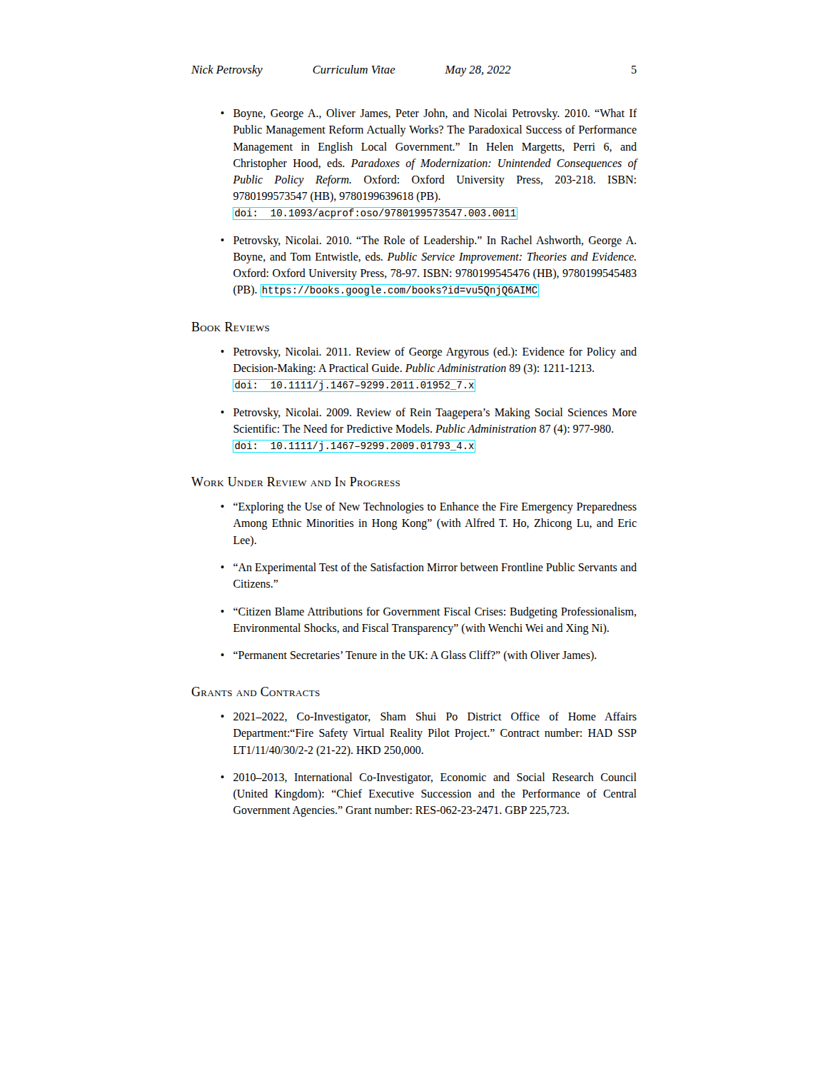Nick Petrovsky Curriculum Vitae May 28, 2022 5
Boyne, George A., Oliver James, Peter John, and Nicolai Petrovsky. 2010. “What If Public Management Reform Actually Works? The Paradoxical Success of Performance Management in English Local Government.” In Helen Margetts, Perri 6, and Christopher Hood, eds. Paradoxes of Modernization: Unintended Consequences of Public Policy Reform. Oxford: Oxford University Press, 203-218. ISBN: 9780199573547 (HB), 9780199639618 (PB).
doi: 10.1093/acprof:oso/9780199573547.003.0011
Petrovsky, Nicolai. 2010. “The Role of Leadership.” In Rachel Ashworth, George A. Boyne, and Tom Entwistle, eds. Public Service Improvement: Theories and Evidence. Oxford: Oxford University Press, 78-97. ISBN: 9780199545476 (HB), 9780199545483 (PB). https://books.google.com/books?id=vu5QnjQ6AIMC
Book Reviews
Petrovsky, Nicolai. 2011. Review of George Argyrous (ed.): Evidence for Policy and Decision-Making: A Practical Guide. Public Administration 89 (3): 1211-1213.
doi: 10.1111/j.1467–9299.2011.01952_7.x
Petrovsky, Nicolai. 2009. Review of Rein Taagepera’s Making Social Sciences More Scientific: The Need for Predictive Models. Public Administration 87 (4): 977-980.
doi: 10.1111/j.1467–9299.2009.01793_4.x
Work Under Review and In Progress
“Exploring the Use of New Technologies to Enhance the Fire Emergency Preparedness Among Ethnic Minorities in Hong Kong” (with Alfred T. Ho, Zhicong Lu, and Eric Lee).
“An Experimental Test of the Satisfaction Mirror between Frontline Public Servants and Citizens.”
“Citizen Blame Attributions for Government Fiscal Crises: Budgeting Professionalism, Environmental Shocks, and Fiscal Transparency” (with Wenchi Wei and Xing Ni).
“Permanent Secretaries’ Tenure in the UK: A Glass Cliff?” (with Oliver James).
Grants and Contracts
2021–2022, Co-Investigator, Sham Shui Po District Office of Home Affairs Department:“Fire Safety Virtual Reality Pilot Project.” Contract number: HAD SSP LT1/11/40/30/2-2 (21-22). HKD 250,000.
2010–2013, International Co-Investigator, Economic and Social Research Council (United Kingdom): “Chief Executive Succession and the Performance of Central Government Agencies.” Grant number: RES-062-23-2471. GBP 225,723.